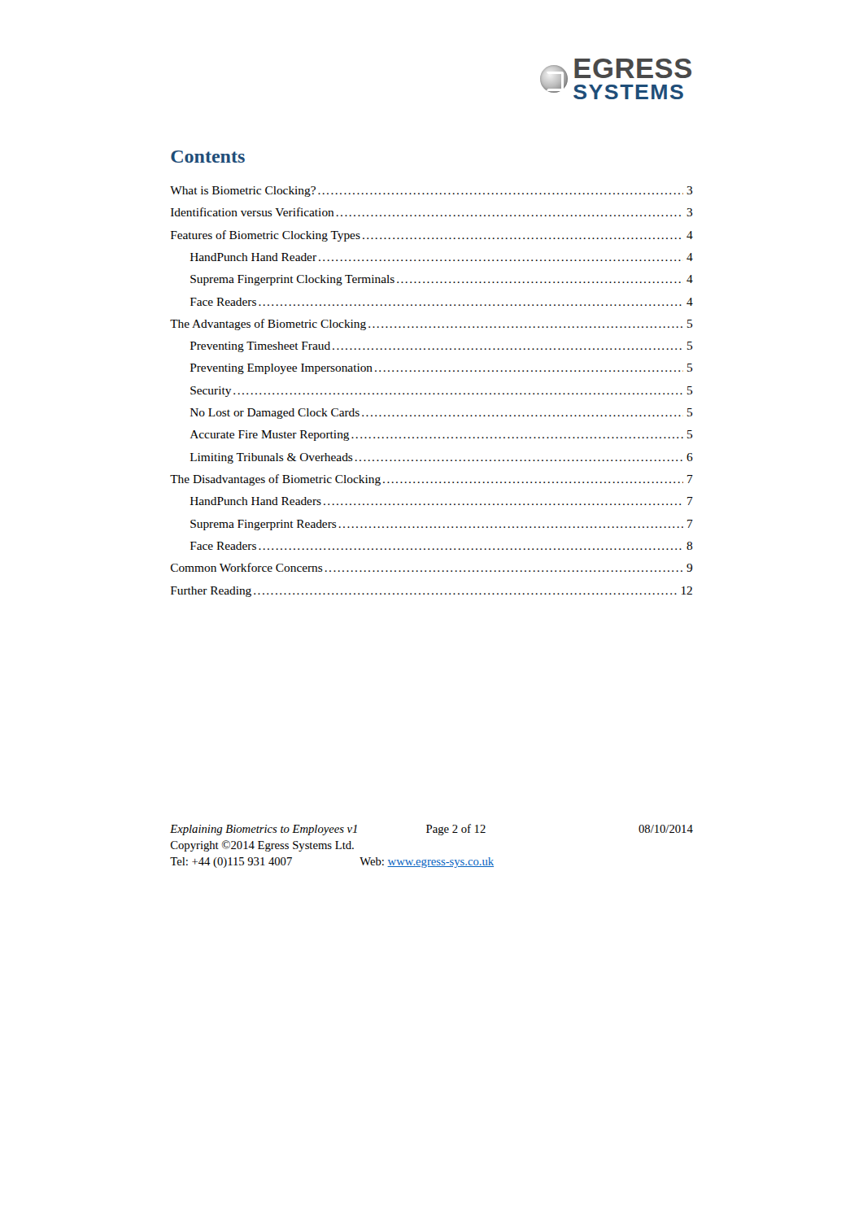EGRESS
SYSTEMS
Contents
What is Biometric Clocking? ........................................................................................................... 3
Identification versus Verification ....................................................................................................... 3
Features of Biometric Clocking Types .............................................................................................. 4
HandPunch Hand Reader ................................................................................................. 4
Suprema Fingerprint Clocking Terminals ......................................................................... 4
Face Readers ................................................................................................................. 4
The Advantages of Biometric Clocking ............................................................................................. 5
Preventing Timesheet Fraud ........................................................................................... 5
Preventing Employee Impersonation .............................................................................. 5
Security ....................................................................................................................... 5
No Lost or Damaged Clock Cards .................................................................................... 5
Accurate Fire Muster Reporting ..................................................................................... 5
Limiting Tribunals & Overheads ..................................................................................... 6
The Disadvantages of Biometric Clocking .......................................................................................... 7
HandPunch Hand Readers .............................................................................................. 7
Suprema Fingerprint Readers ......................................................................................... 7
Face Readers ................................................................................................................. 8
Common Workforce Concerns ......................................................................................................... 9
Further Reading ......................................................................................................................... 12
Explaining Biometrics to Employees v1 Page 2 of 12 08/10/2014
Copyright ©2014 Egress Systems Ltd.
Tel: +44 (0)115 931 4007 Web: www.egress-sys.co.uk